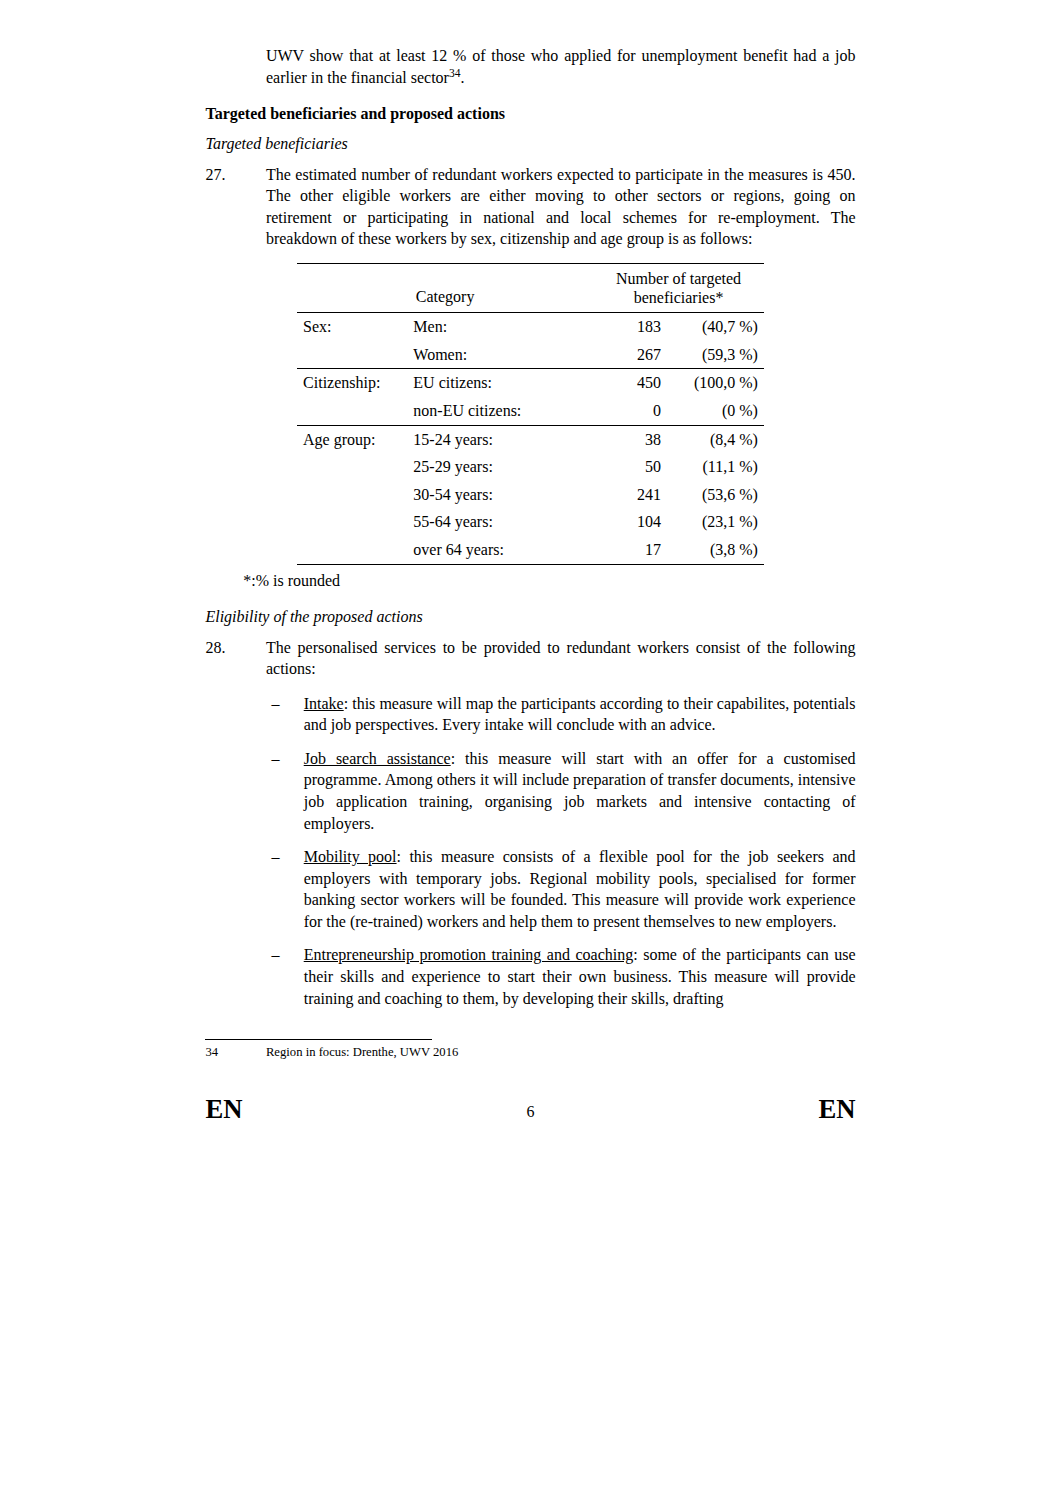UWV show that at least 12 % of those who applied for unemployment benefit had a job earlier in the financial sector34.
Targeted beneficiaries and proposed actions
Targeted beneficiaries
27.
The estimated number of redundant workers expected to participate in the measures is 450. The other eligible workers are either moving to other sectors or regions, going on retirement or participating in national and local schemes for re-employment. The breakdown of these workers by sex, citizenship and age group is as follows:
| Category | Number of targeted beneficiaries* |
| --- | --- |
| Sex: | Men: | 183 | (40,7 %) |
| | Women: | 267 | (59,3 %) |
| Citizenship: | EU citizens: | 450 | (100,0 %) |
| | non-EU citizens: | 0 | (0 %) |
| Age group: | 15-24 years: | 38 | (8,4 %) |
| | 25-29 years: | 50 | (11,1 %) |
| | 30-54 years: | 241 | (53,6 %) |
| | 55-64 years: | 104 | (23,1 %) |
| | over 64 years: | 17 | (3,8 %) |
*:% is rounded
Eligibility of the proposed actions
28.
The personalised services to be provided to redundant workers consist of the following actions:
Intake: this measure will map the participants according to their capabilites, potentials and job perspectives. Every intake will conclude with an advice.
Job search assistance: this measure will start with an offer for a customised programme. Among others it will include preparation of transfer documents, intensive job application training, organising job markets and intensive contacting of employers.
Mobility pool: this measure consists of a flexible pool for the job seekers and employers with temporary jobs. Regional mobility pools, specialised for former banking sector workers will be founded. This measure will provide work experience for the (re-trained) workers and help them to present themselves to new employers.
Entrepreneurship promotion training and coaching: some of the participants can use their skills and experience to start their own business. This measure will provide training and coaching to them, by developing their skills, drafting
34
Region in focus: Drenthe, UWV 2016
EN
6
EN